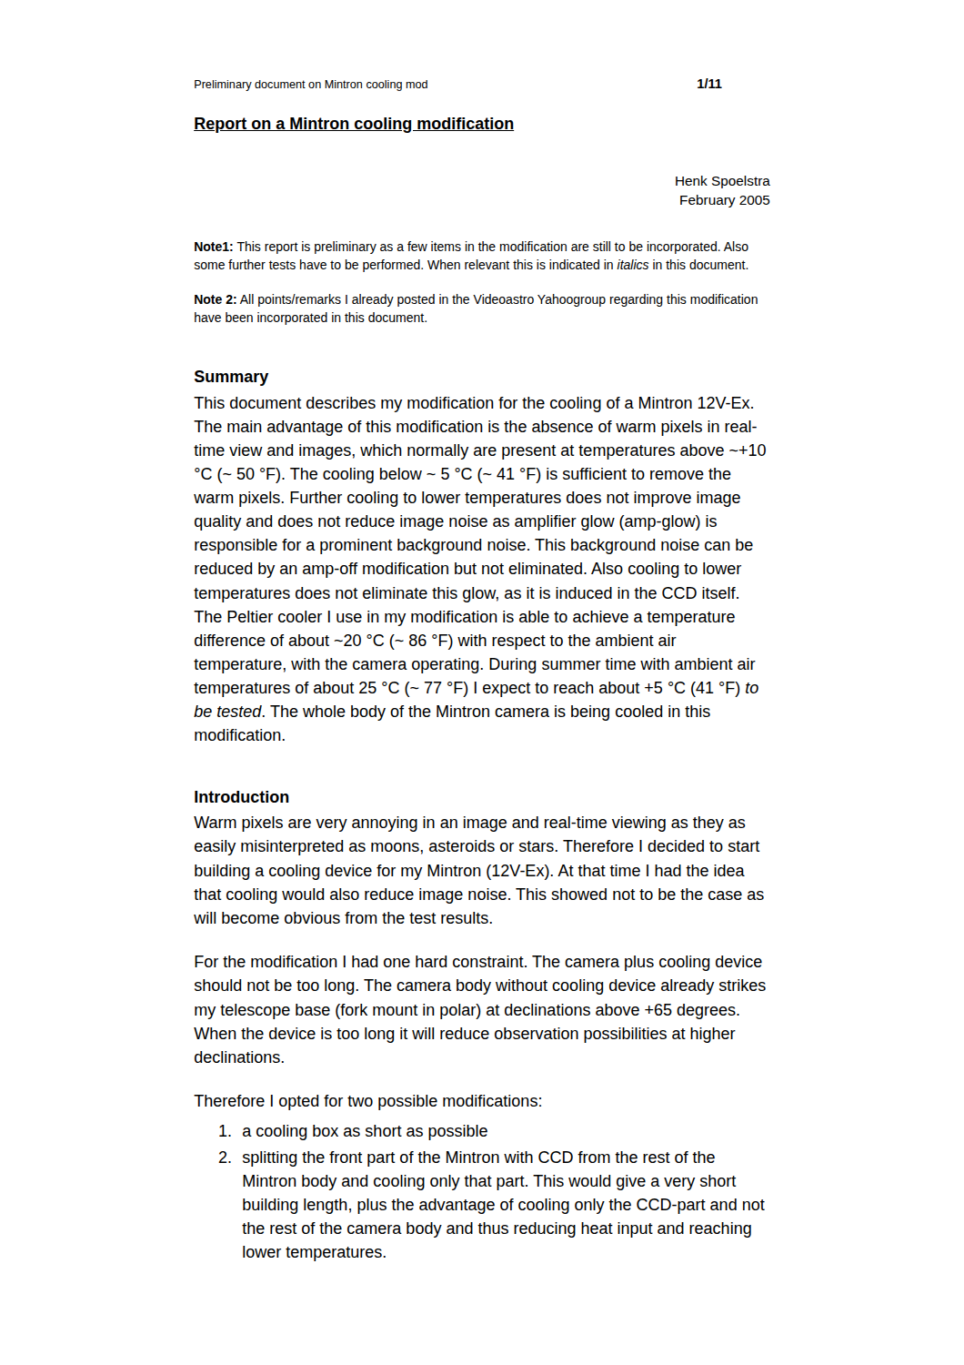Preliminary document on Mintron cooling mod 1/11
Report on a Mintron cooling modification
Henk Spoelstra
February 2005
Note1: This report is preliminary as a few items in the modification are still to be incorporated. Also some further tests have to be performed. When relevant this is indicated in italics in this document.
Note 2: All points/remarks I already posted in the Videoastro Yahoogroup regarding this modification have been incorporated in this document.
Summary
This document describes my modification for the cooling of a Mintron 12V-Ex. The main advantage of this modification is the absence of warm pixels in real-time view and images, which normally are present at temperatures above ~+10 °C (~ 50 °F). The cooling below ~ 5 °C (~ 41 °F) is sufficient to remove the warm pixels. Further cooling to lower temperatures does not improve image quality and does not reduce image noise as amplifier glow (amp-glow) is responsible for a prominent background noise. This background noise can be reduced by an amp-off modification but not eliminated. Also cooling to lower temperatures does not eliminate this glow, as it is induced in the CCD itself. The Peltier cooler I use in my modification is able to achieve a temperature difference of about ~20 °C (~ 86 °F) with respect to the ambient air temperature, with the camera operating. During summer time with ambient air temperatures of about 25 °C (~ 77 °F) I expect to reach about +5 °C (41 °F) to be tested. The whole body of the Mintron camera is being cooled in this modification.
Introduction
Warm pixels are very annoying in an image and real-time viewing as they as easily misinterpreted as moons, asteroids or stars. Therefore I decided to start building a cooling device for my Mintron (12V-Ex). At that time I had the idea that cooling would also reduce image noise. This showed not to be the case as will become obvious from the test results.
For the modification I had one hard constraint. The camera plus cooling device should not be too long. The camera body without cooling device already strikes my telescope base (fork mount in polar) at declinations above +65 degrees. When the device is too long it will reduce observation possibilities at higher declinations.
Therefore I opted for two possible modifications:
a cooling box as short as possible
splitting the front part of the Mintron with CCD from the rest of the Mintron body and cooling only that part. This would give a very short building length, plus the advantage of cooling only the CCD-part and not the rest of the camera body and thus reducing heat input and reaching lower temperatures.